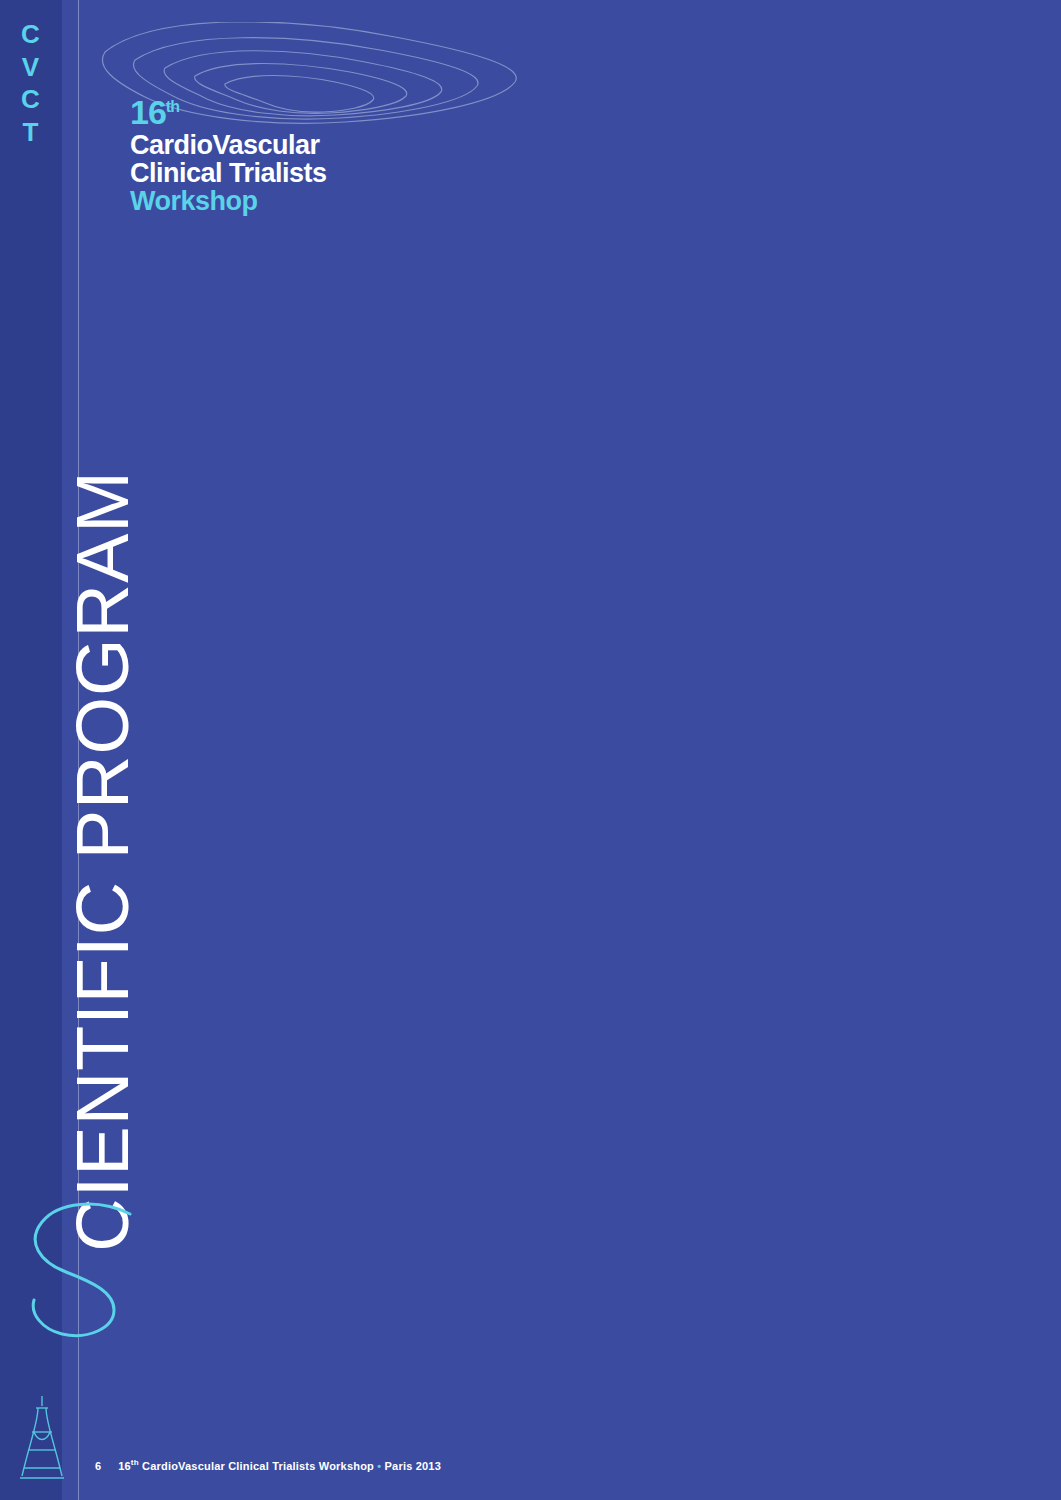C
V
C
T
16th
CardioVascular
Clinical Trialists
Workshop
CIENTIFIC PROGRAM
6 16th CardioVascular Clinical Trialists Workshop • Paris 2013